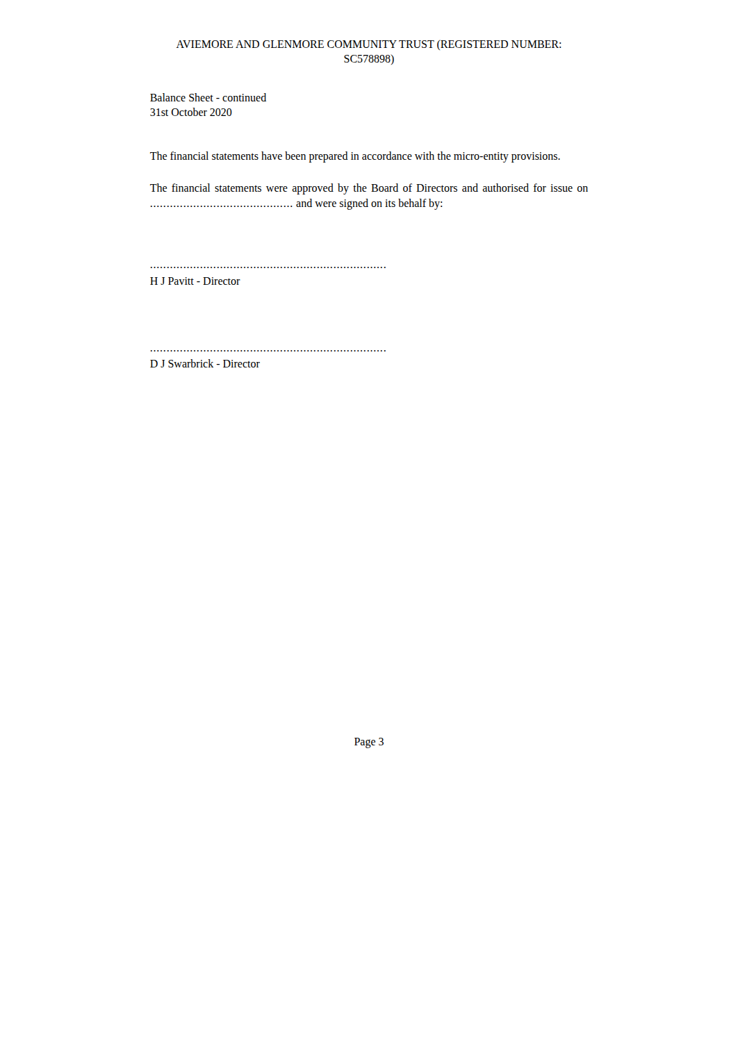AVIEMORE AND GLENMORE COMMUNITY TRUST (REGISTERED NUMBER: SC578898)
Balance Sheet - continued 31st October 2020
The financial statements have been prepared in accordance with the micro-entity provisions.
The financial statements were approved by the Board of Directors and authorised for issue on ........................................... and were signed on its behalf by:
.......................................................................
H J Pavitt - Director
.......................................................................
D J Swarbrick - Director
Page 3